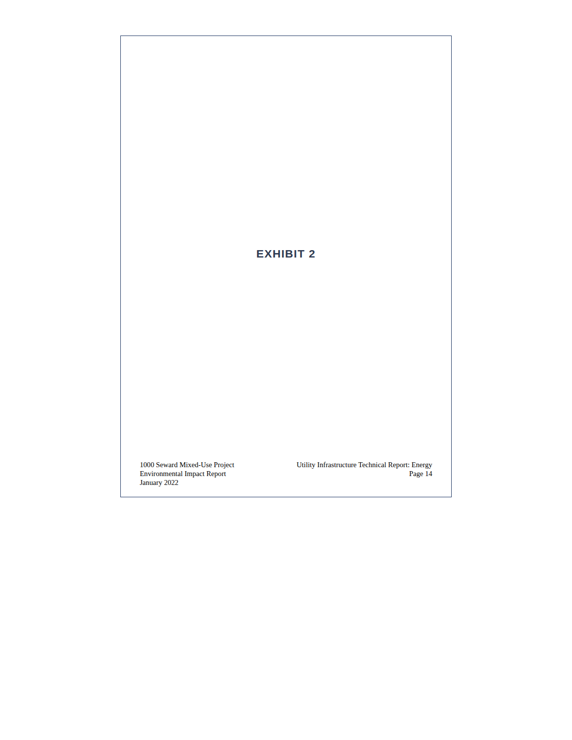EXHIBIT 2
1000 Seward Mixed-Use Project Environmental Impact Report January 2022
Utility Infrastructure Technical Report: Energy Page 14